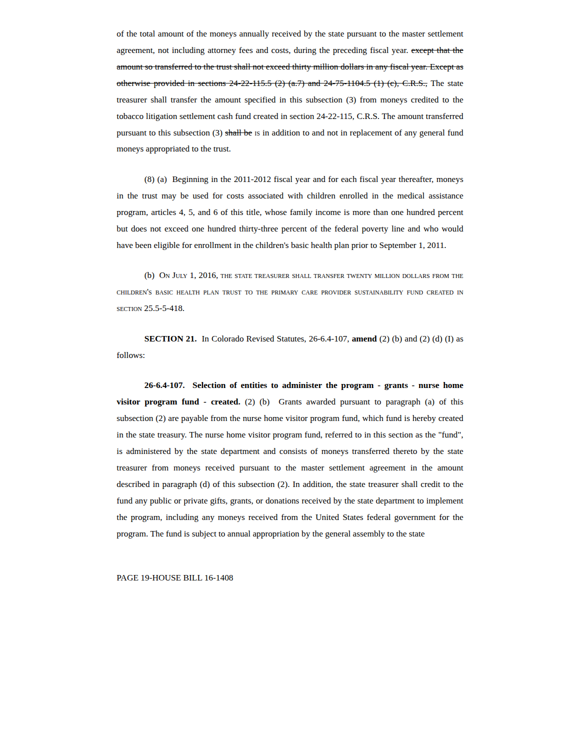of the total amount of the moneys annually received by the state pursuant to the master settlement agreement, not including attorney fees and costs, during the preceding fiscal year. except that the amount so transferred to the trust shall not exceed thirty million dollars in any fiscal year. Except as otherwise provided in sections 24-22-115.5 (2) (a.7) and 24-75-1104.5 (1) (c), C.R.S., The state treasurer shall transfer the amount specified in this subsection (3) from moneys credited to the tobacco litigation settlement cash fund created in section 24-22-115, C.R.S. The amount transferred pursuant to this subsection (3) shall be is in addition to and not in replacement of any general fund moneys appropriated to the trust.
(8) (a) Beginning in the 2011-2012 fiscal year and for each fiscal year thereafter, moneys in the trust may be used for costs associated with children enrolled in the medical assistance program, articles 4, 5, and 6 of this title, whose family income is more than one hundred percent but does not exceed one hundred thirty-three percent of the federal poverty line and who would have been eligible for enrollment in the children's basic health plan prior to September 1, 2011.
(b) On July 1, 2016, the state treasurer shall transfer twenty million dollars from the children's basic health plan trust to the primary care provider sustainability fund created in section 25.5-5-418.
SECTION 21. In Colorado Revised Statutes, 26-6.4-107, amend (2) (b) and (2) (d) (I) as follows:
26-6.4-107. Selection of entities to administer the program - grants - nurse home visitor program fund - created. (2) (b) Grants awarded pursuant to paragraph (a) of this subsection (2) are payable from the nurse home visitor program fund, which fund is hereby created in the state treasury. The nurse home visitor program fund, referred to in this section as the "fund", is administered by the state department and consists of moneys transferred thereto by the state treasurer from moneys received pursuant to the master settlement agreement in the amount described in paragraph (d) of this subsection (2). In addition, the state treasurer shall credit to the fund any public or private gifts, grants, or donations received by the state department to implement the program, including any moneys received from the United States federal government for the program. The fund is subject to annual appropriation by the general assembly to the state
PAGE 19-HOUSE BILL 16-1408